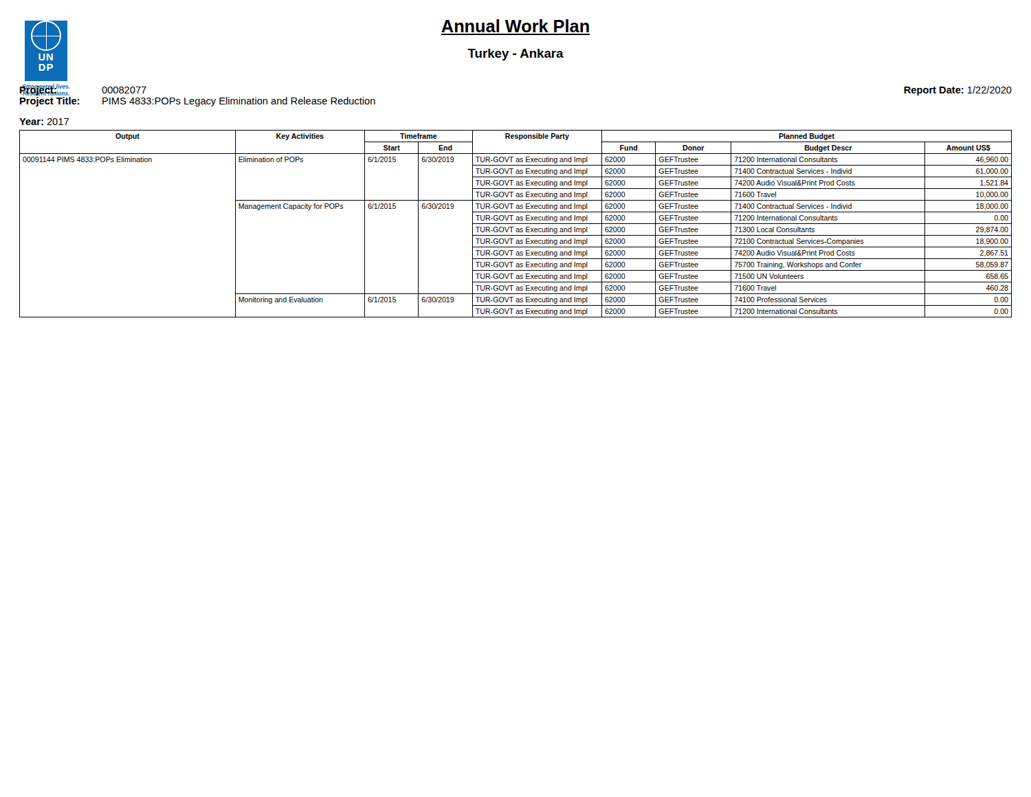UN DP
Empowered lives.
Resilient nations.
Annual Work Plan
Turkey - Ankara
Report Date: 1/22/2020
Project:
00082077
Project Title:
PIMS 4833:POPs Legacy Elimination and Release Reduction
Year: 2017
| Output | Key Activities | Timeframe | Responsible Party | Planned Budget |
| --- | --- | --- | --- | --- |
| Start | End | Fund | Donor | Budget Descr | Amount US$ |
| 00091144 PIMS 4833:POPs Elimination | Elimination of POPs | 6/1/2015 | 6/30/2019 | TUR-GOVT as Executing and Impl | 62000 | GEFTrustee | 71200 International Consultants | 46,960.00 |
| TUR-GOVT as Executing and Impl | 62000 | GEFTrustee | 71400 Contractual Services - Individ | 61,000.00 |
| TUR-GOVT as Executing and Impl | 62000 | GEFTrustee | 74200 Audio Visual&Print Prod Costs | 1,521.84 |
| TUR-GOVT as Executing and Impl | 62000 | GEFTrustee | 71600 Travel | 10,000.00 |
| Management Capacity for POPs | 6/1/2015 | 6/30/2019 | TUR-GOVT as Executing and Impl | 62000 | GEFTrustee | 71400 Contractual Services - Individ | 18,000.00 |
| TUR-GOVT as Executing and Impl | 62000 | GEFTrustee | 71200 International Consultants | 0.00 |
| TUR-GOVT as Executing and Impl | 62000 | GEFTrustee | 71300 Local Consultants | 29,874.00 |
| TUR-GOVT as Executing and Impl | 62000 | GEFTrustee | 72100 Contractual Services-Companies | 18,900.00 |
| TUR-GOVT as Executing and Impl | 62000 | GEFTrustee | 74200 Audio Visual&Print Prod Costs | 2,867.51 |
| TUR-GOVT as Executing and Impl | 62000 | GEFTrustee | 75700 Training, Workshops and Confer | 58,059.87 |
| TUR-GOVT as Executing and Impl | 62000 | GEFTrustee | 71500 UN Volunteers | 658.65 |
| TUR-GOVT as Executing and Impl | 62000 | GEFTrustee | 71600 Travel | 460.28 |
| Monitoring and Evaluation | 6/1/2015 | 6/30/2019 | TUR-GOVT as Executing and Impl | 62000 | GEFTrustee | 74100 Professional Services | 0.00 |
| TUR-GOVT as Executing and Impl | 62000 | GEFTrustee | 71200 International Consultants | 0.00 |